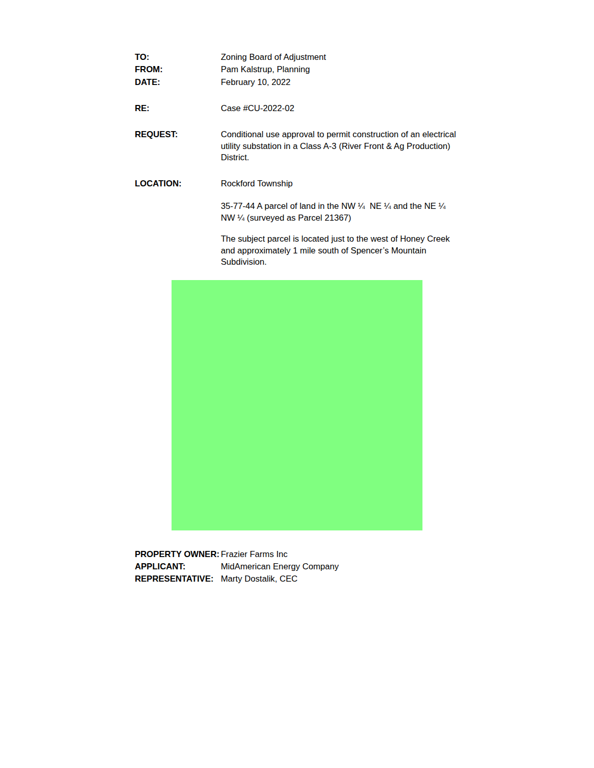| TO: | Zoning Board of Adjustment |
| FROM: | Pam Kalstrup, Planning |
| DATE: | February 10, 2022 |
| RE: | Case #CU-2022-02 |
| REQUEST: | Conditional use approval to permit construction of an electrical utility substation in a Class A-3 (River Front & Ag Production) District. |
| LOCATION: | Rockford Township 35-77-44 A parcel of land in the NW ¼ NE ¼ and the NE ¼ NW ¼ (surveyed as Parcel 21367) The subject parcel is located just to the west of Honey Creek and approximately 1 mile south of Spencer’s Mountain Subdivision. |
| PROPERTY OWNER: | Frazier Farms Inc |
| APPLICANT: | MidAmerican Energy Company |
| REPRESENTATIVE: | Marty Dostalik, CEC |